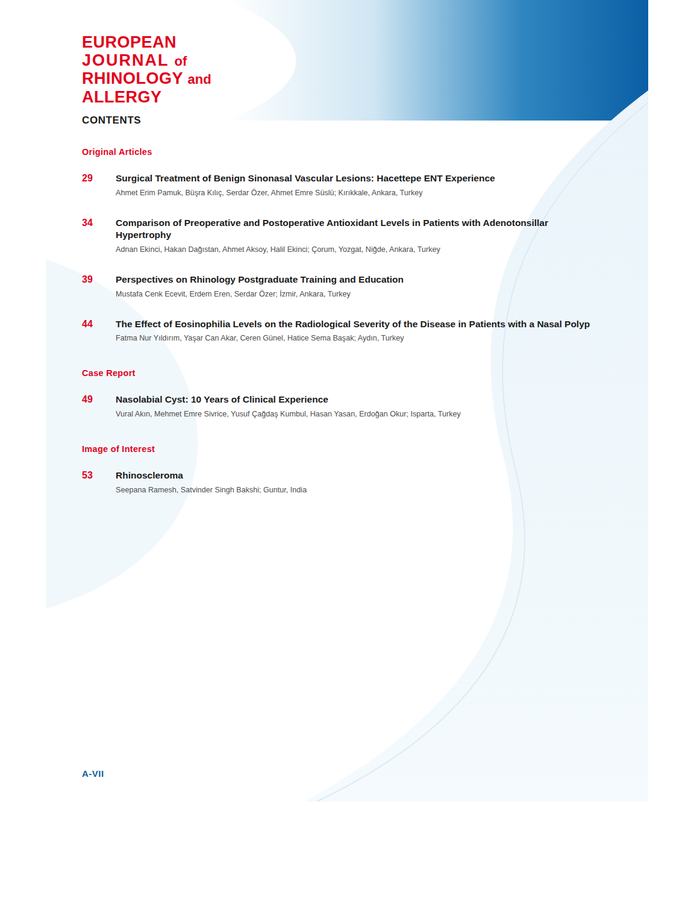EUROPEAN
Journal of
RHINOLOGY and
ALLERGY
CONTENTS
Original Articles
29
Surgical Treatment of Benign Sinonasal Vascular Lesions: Hacettepe ENT Experience
Ahmet Erim Pamuk, Büşra Kılıç, Serdar Özer, Ahmet Emre Süslü; Kırıkkale, Ankara, Turkey
34
Comparison of Preoperative and Postoperative Antioxidant Levels in Patients with Adenotonsillar Hypertrophy
Adnan Ekinci, Hakan Dağıstan, Ahmet Aksoy, Halil Ekinci; Çorum, Yozgat, Niğde, Ankara, Turkey
39
Perspectives on Rhinology Postgraduate Training and Education
Mustafa Cenk Ecevit, Erdem Eren, Serdar Özer; İzmir, Ankara, Turkey
44
The Effect of Eosinophilia Levels on the Radiological Severity of the Disease in Patients with a Nasal Polyp
Fatma Nur Yıldırım, Yaşar Can Akar, Ceren Günel, Hatice Sema Başak; Aydın, Turkey
Case Report
49
Nasolabial Cyst: 10 Years of Clinical Experience
Vural Akın, Mehmet Emre Sivrice, Yusuf Çağdaş Kumbul, Hasan Yasan, Erdoğan Okur; Isparta, Turkey
Image of Interest
53
Rhinoscleroma
Seepana Ramesh, Satvinder Singh Bakshi; Guntur, India
A-VII